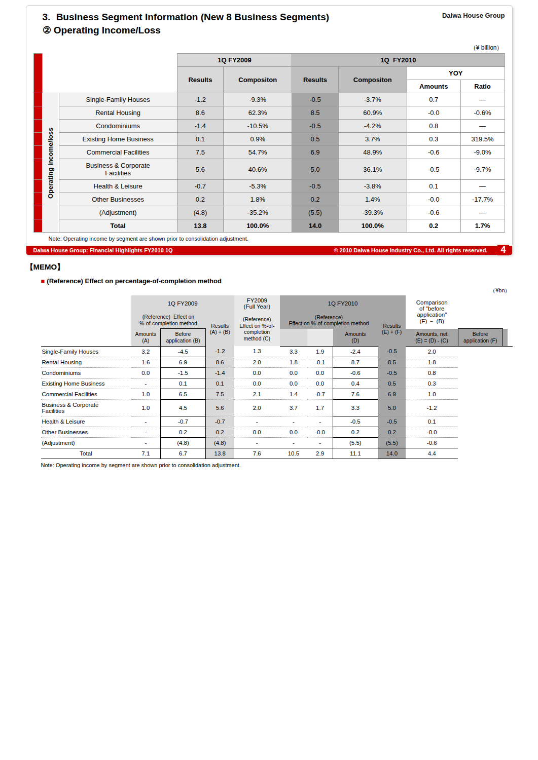3. Business Segment Information (New 8 Business Segments)
② Operating Income/Loss
Daiwa House Group
（¥ billion）
| | | | 1Q FY2009 | 1Q FY2010 |
| --- | --- | --- | --- | --- |
| Results | Compositon | Results | Compositon | YOY |
| Amounts | Ratio |
| | Operating income/loss | Single-Family Houses | -1.2 | -9.3% | -0.5 | -3.7% | 0.7 | — |
| | Rental Housing | 8.6 | 62.3% | 8.5 | 60.9% | -0.0 | -0.6% |
| | Condominiums | -1.4 | -10.5% | -0.5 | -4.2% | 0.8 | — |
| | Existing Home Business | 0.1 | 0.9% | 0.5 | 3.7% | 0.3 | 319.5% |
| | Commercial Facilities | 7.5 | 54.7% | 6.9 | 48.9% | -0.6 | -9.0% |
| | Business & Corporate Facilities | 5.6 | 40.6% | 5.0 | 36.1% | -0.5 | -9.7% |
| | Health & Leisure | -0.7 | -5.3% | -0.5 | -3.8% | 0.1 | — |
| | Other Businesses | 0.2 | 1.8% | 0.2 | 1.4% | -0.0 | -17.7% |
| | (Adjustment) | (4.8) | -35.2% | (5.5) | -39.3% | -0.6 | — |
| | Total | 13.8 | 100.0% | 14.0 | 100.0% | 0.2 | 1.7% |
Note: Operating income by segment are shown prior to consolidation adjustment.
Daiwa House Group: Financial Highlights FY2010 1Q
© 2010 Daiwa House Industry Co., Ltd. All rights reserved.
4
【MEMO】
■(Reference) Effect on percentage-of-completion method
（¥bn）
| | 1Q FY2009 | FY2009 (Full Year) | 1Q FY2010 | Comparison of "before application" (F) － (B) |
| --- | --- | --- | --- | --- |
| | (Reference) Effect on %-of-completion method | Results (A) + (B) | (Reference) Effect on %-of- completion method (C) | (Reference) Effect on %-of-completion method | Results (E) + (F) |
| | Amounts (A) | Before application (B) | | | Amounts (D) | Amounts, net (E) = (D) - (C) | Before application (F) | | |
| Single-Family Houses | 3.2 | -4.5 | -1.2 | 1.3 | 3.3 | 1.9 | -2.4 | -0.5 | 2.0 |
| Rental Housing | 1.6 | 6.9 | 8.6 | 2.0 | 1.8 | -0.1 | 8.7 | 8.5 | 1.8 |
| Condominiums | 0.0 | -1.5 | -1.4 | 0.0 | 0.0 | 0.0 | -0.6 | -0.5 | 0.8 |
| Existing Home Business | - | 0.1 | 0.1 | 0.0 | 0.0 | 0.0 | 0.4 | 0.5 | 0.3 |
| Commercial Facilities | 1.0 | 6.5 | 7.5 | 2.1 | 1.4 | -0.7 | 7.6 | 6.9 | 1.0 |
| Business & Corporate Facilities | 1.0 | 4.5 | 5.6 | 2.0 | 3.7 | 1.7 | 3.3 | 5.0 | -1.2 |
| Health & Leisure | - | -0.7 | -0.7 | - | - | - | -0.5 | -0.5 | 0.1 |
| Other Businesses | - | 0.2 | 0.2 | 0.0 | 0.0 | -0.0 | 0.2 | 0.2 | -0.0 |
| (Adjustment) | - | (4.8) | (4.8) | - | - | - | (5.5) | (5.5) | -0.6 |
| Total | 7.1 | 6.7 | 13.8 | 7.6 | 10.5 | 2.9 | 11.1 | 14.0 | 4.4 |
Note: Operating income by segment are shown prior to consolidation adjustment.